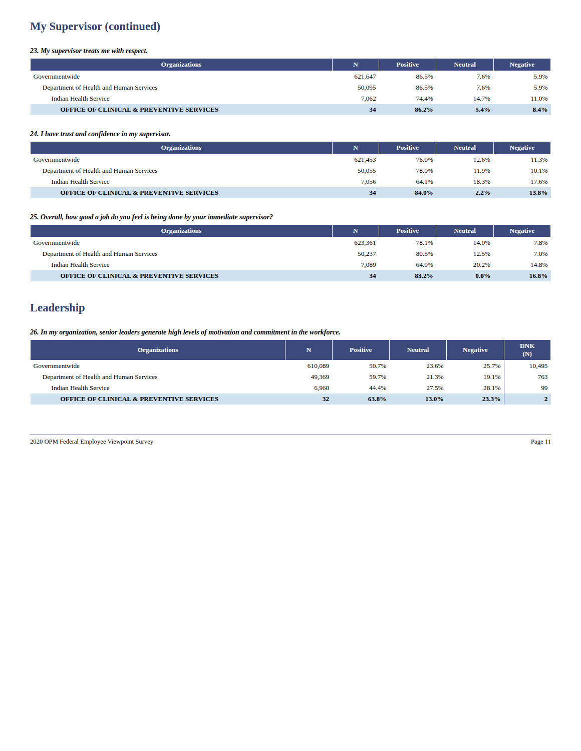My Supervisor (continued)
23. My supervisor treats me with respect.
| Organizations | N | Positive | Neutral | Negative |
| --- | --- | --- | --- | --- |
| Governmentwide | 621,647 | 86.5% | 7.6% | 5.9% |
| Department of Health and Human Services | 50,095 | 86.5% | 7.6% | 5.9% |
| Indian Health Service | 7,062 | 74.4% | 14.7% | 11.0% |
| OFFICE OF CLINICAL & PREVENTIVE SERVICES | 34 | 86.2% | 5.4% | 8.4% |
24. I have trust and confidence in my supervisor.
| Organizations | N | Positive | Neutral | Negative |
| --- | --- | --- | --- | --- |
| Governmentwide | 621,453 | 76.0% | 12.6% | 11.3% |
| Department of Health and Human Services | 50,055 | 78.0% | 11.9% | 10.1% |
| Indian Health Service | 7,056 | 64.1% | 18.3% | 17.6% |
| OFFICE OF CLINICAL & PREVENTIVE SERVICES | 34 | 84.0% | 2.2% | 13.8% |
25. Overall, how good a job do you feel is being done by your immediate supervisor?
| Organizations | N | Positive | Neutral | Negative |
| --- | --- | --- | --- | --- |
| Governmentwide | 623,361 | 78.1% | 14.0% | 7.8% |
| Department of Health and Human Services | 50,237 | 80.5% | 12.5% | 7.0% |
| Indian Health Service | 7,089 | 64.9% | 20.2% | 14.8% |
| OFFICE OF CLINICAL & PREVENTIVE SERVICES | 34 | 83.2% | 0.0% | 16.8% |
Leadership
26. In my organization, senior leaders generate high levels of motivation and commitment in the workforce.
| Organizations | N | Positive | Neutral | Negative | DNK (N) |
| --- | --- | --- | --- | --- | --- |
| Governmentwide | 610,089 | 50.7% | 23.6% | 25.7% | 10,495 |
| Department of Health and Human Services | 49,369 | 59.7% | 21.3% | 19.1% | 763 |
| Indian Health Service | 6,960 | 44.4% | 27.5% | 28.1% | 99 |
| OFFICE OF CLINICAL & PREVENTIVE SERVICES | 32 | 63.8% | 13.0% | 23.3% | 2 |
2020 OPM Federal Employee Viewpoint Survey Page 11